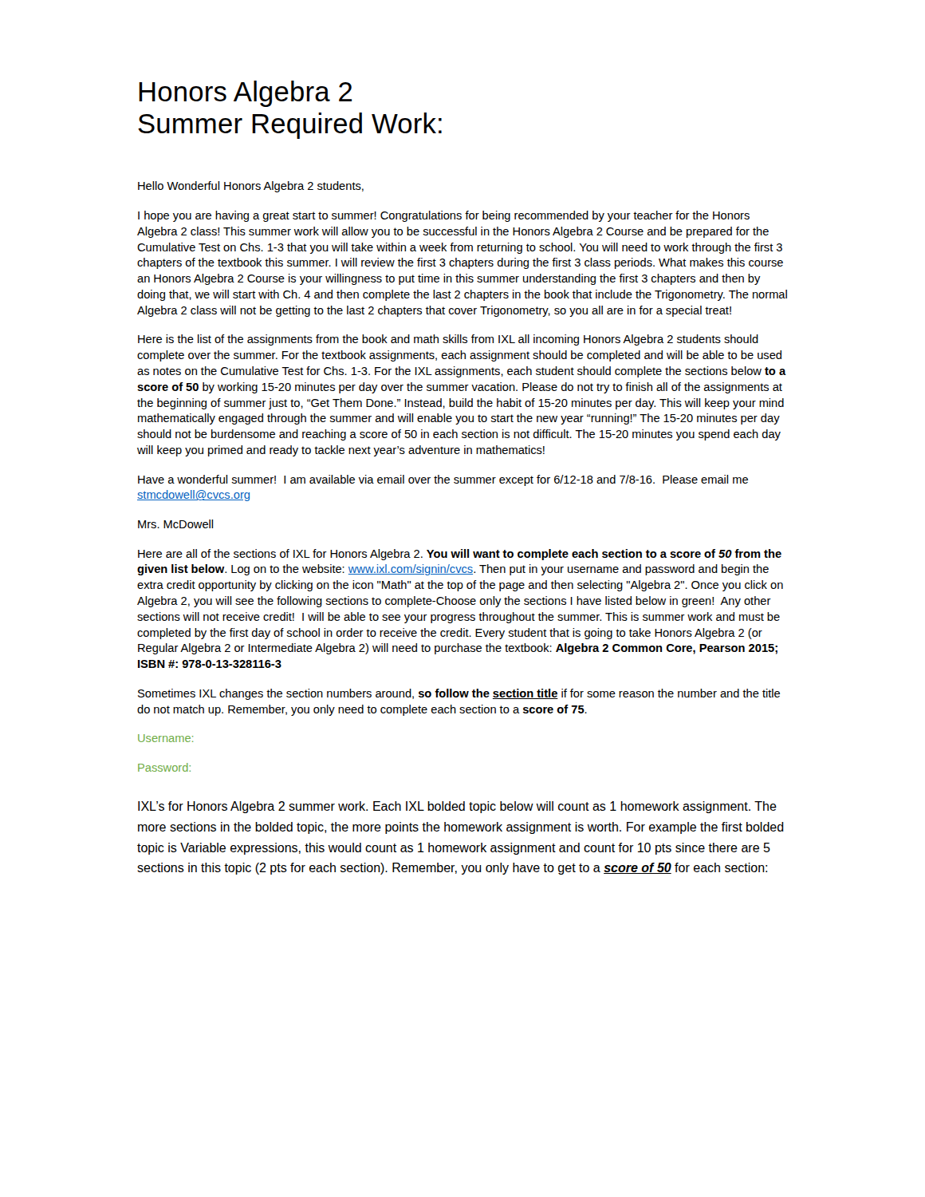Honors Algebra 2
Summer Required Work:
Hello Wonderful Honors Algebra 2 students,
I hope you are having a great start to summer! Congratulations for being recommended by your teacher for the Honors Algebra 2 class! This summer work will allow you to be successful in the Honors Algebra 2 Course and be prepared for the Cumulative Test on Chs. 1-3 that you will take within a week from returning to school. You will need to work through the first 3 chapters of the textbook this summer. I will review the first 3 chapters during the first 3 class periods. What makes this course an Honors Algebra 2 Course is your willingness to put time in this summer understanding the first 3 chapters and then by doing that, we will start with Ch. 4 and then complete the last 2 chapters in the book that include the Trigonometry. The normal Algebra 2 class will not be getting to the last 2 chapters that cover Trigonometry, so you all are in for a special treat!
Here is the list of the assignments from the book and math skills from IXL all incoming Honors Algebra 2 students should complete over the summer. For the textbook assignments, each assignment should be completed and will be able to be used as notes on the Cumulative Test for Chs. 1-3. For the IXL assignments, each student should complete the sections below to a score of 50 by working 15-20 minutes per day over the summer vacation. Please do not try to finish all of the assignments at the beginning of summer just to, “Get Them Done.” Instead, build the habit of 15-20 minutes per day. This will keep your mind mathematically engaged through the summer and will enable you to start the new year “running!” The 15-20 minutes per day should not be burdensome and reaching a score of 50 in each section is not difficult. The 15-20 minutes you spend each day will keep you primed and ready to tackle next year’s adventure in mathematics!
Have a wonderful summer! I am available via email over the summer except for 6/12-18 and 7/8-16. Please email me stmcdowell@cvcs.org
Mrs. McDowell
Here are all of the sections of IXL for Honors Algebra 2. You will want to complete each section to a score of 50 from the given list below. Log on to the website: www.ixl.com/signin/cvcs. Then put in your username and password and begin the extra credit opportunity by clicking on the icon "Math" at the top of the page and then selecting "Algebra 2". Once you click on Algebra 2, you will see the following sections to complete-Choose only the sections I have listed below in green! Any other sections will not receive credit! I will be able to see your progress throughout the summer. This is summer work and must be completed by the first day of school in order to receive the credit. Every student that is going to take Honors Algebra 2 (or Regular Algebra 2 or Intermediate Algebra 2) will need to purchase the textbook: Algebra 2 Common Core, Pearson 2015; ISBN #: 978-0-13-328116-3
Sometimes IXL changes the section numbers around, so follow the section title if for some reason the number and the title do not match up. Remember, you only need to complete each section to a score of 75.
Username:
Password:
IXL’s for Honors Algebra 2 summer work. Each IXL bolded topic below will count as 1 homework assignment. The more sections in the bolded topic, the more points the homework assignment is worth. For example the first bolded topic is Variable expressions, this would count as 1 homework assignment and count for 10 pts since there are 5 sections in this topic (2 pts for each section). Remember, you only have to get to a score of 50 for each section: